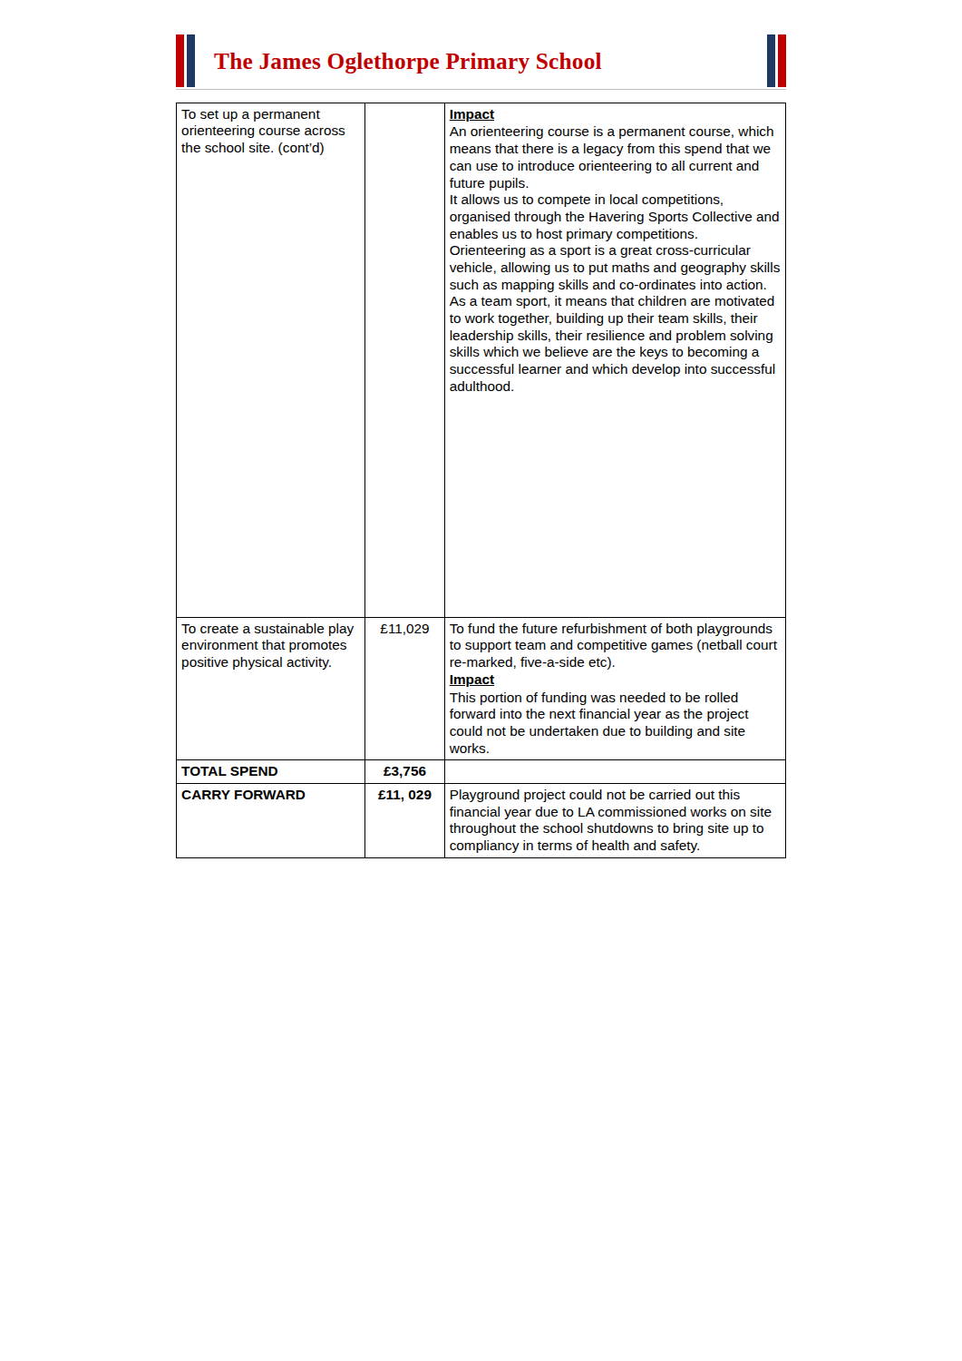The James Oglethorpe Primary School
| To set up a permanent orienteering course across the school site. (cont’d) | | Impact An orienteering course is a permanent course, which means that there is a legacy from this spend that we can use to introduce orienteering to all current and future pupils. It allows us to compete in local competitions, organised through the Havering Sports Collective and enables us to host primary competitions. Orienteering as a sport is a great cross-curricular vehicle, allowing us to put maths and geography skills such as mapping skills and co-ordinates into action. As a team sport, it means that children are motivated to work together, building up their team skills, their leadership skills, their resilience and problem solving skills which we believe are the keys to becoming a successful learner and which develop into successful adulthood. |
| To create a sustainable play environment that promotes positive physical activity. | £11,029 | To fund the future refurbishment of both playgrounds to support team and competitive games (netball court re-marked, five-a-side etc). Impact This portion of funding was needed to be rolled forward into the next financial year as the project could not be undertaken due to building and site works. |
| TOTAL SPEND | £3,756 | |
| CARRY FORWARD | £11, 029 | Playground project could not be carried out this financial year due to LA commissioned works on site throughout the school shutdowns to bring site up to compliancy in terms of health and safety. |